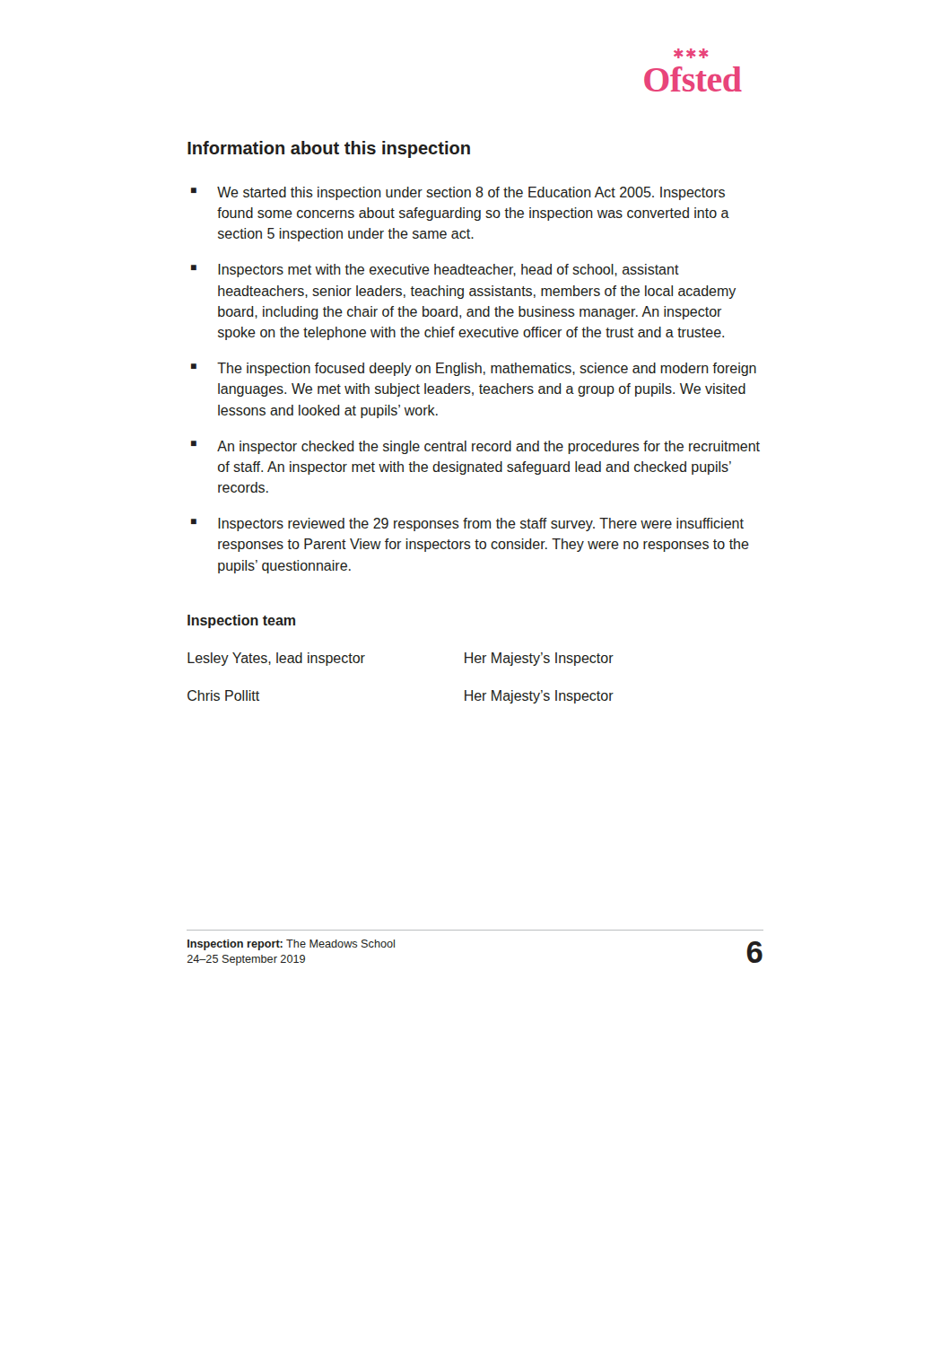✱✱✱
Ofsted
Information about this inspection
We started this inspection under section 8 of the Education Act 2005. Inspectors found some concerns about safeguarding so the inspection was converted into a section 5 inspection under the same act.
Inspectors met with the executive headteacher, head of school, assistant headteachers, senior leaders, teaching assistants, members of the local academy board, including the chair of the board, and the business manager. An inspector spoke on the telephone with the chief executive officer of the trust and a trustee.
The inspection focused deeply on English, mathematics, science and modern foreign languages. We met with subject leaders, teachers and a group of pupils. We visited lessons and looked at pupils’ work.
An inspector checked the single central record and the procedures for the recruitment of staff. An inspector met with the designated safeguard lead and checked pupils’ records.
Inspectors reviewed the 29 responses from the staff survey. There were insufficient responses to Parent View for inspectors to consider. They were no responses to the pupils’ questionnaire.
Inspection team
| Lesley Yates, lead inspector | Her Majesty’s Inspector |
| Chris Pollitt | Her Majesty’s Inspector |
Inspection report: The Meadows School
24–25 September 2019
6